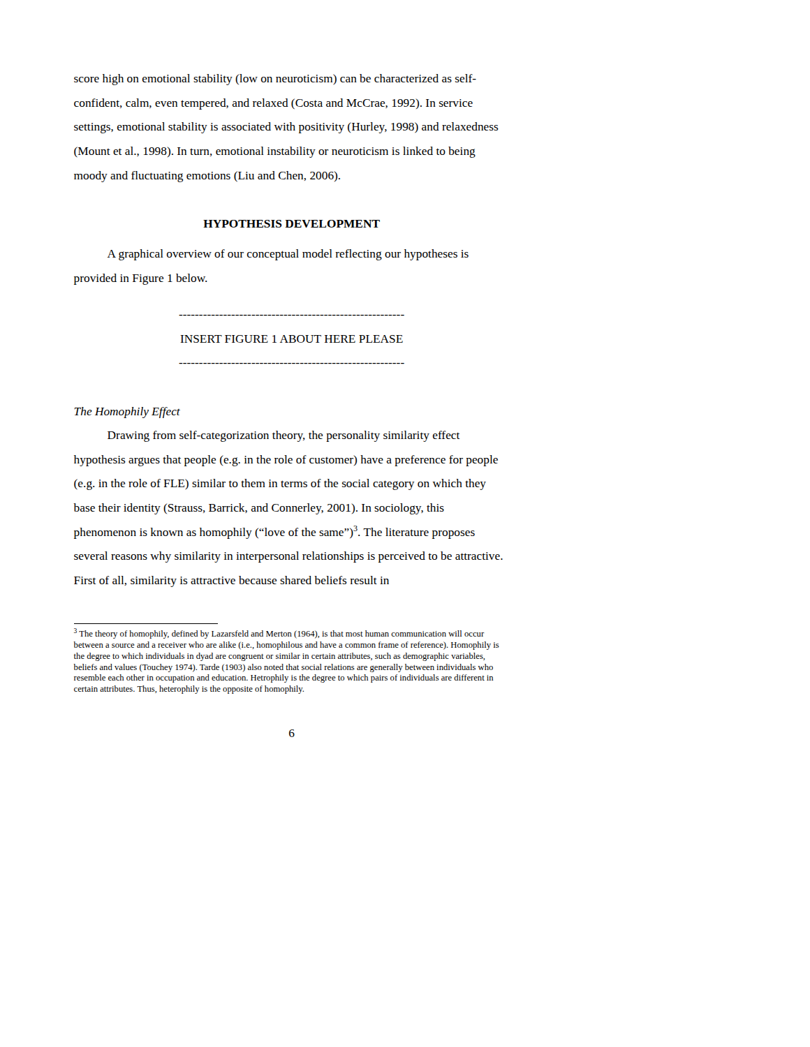score high on emotional stability (low on neuroticism) can be characterized as self-confident, calm, even tempered, and relaxed (Costa and McCrae, 1992). In service settings, emotional stability is associated with positivity (Hurley, 1998) and relaxedness (Mount et al., 1998). In turn, emotional instability or neuroticism is linked to being moody and fluctuating emotions (Liu and Chen, 2006).
Hypothesis Development
A graphical overview of our conceptual model reflecting our hypotheses is provided in Figure 1 below.
--------------------------------------------------------
INSERT FIGURE 1 ABOUT HERE PLEASE
--------------------------------------------------------
The Homophily Effect
Drawing from self-categorization theory, the personality similarity effect hypothesis argues that people (e.g. in the role of customer) have a preference for people (e.g. in the role of FLE) similar to them in terms of the social category on which they base their identity (Strauss, Barrick, and Connerley, 2001). In sociology, this phenomenon is known as homophily (“love of the same”)3. The literature proposes several reasons why similarity in interpersonal relationships is perceived to be attractive. First of all, similarity is attractive because shared beliefs result in
3 The theory of homophily, defined by Lazarsfeld and Merton (1964), is that most human communication will occur between a source and a receiver who are alike (i.e., homophilous and have a common frame of reference). Homophily is the degree to which individuals in dyad are congruent or similar in certain attributes, such as demographic variables, beliefs and values (Touchey 1974). Tarde (1903) also noted that social relations are generally between individuals who resemble each other in occupation and education. Hetrophily is the degree to which pairs of individuals are different in certain attributes. Thus, heterophily is the opposite of homophily.
6